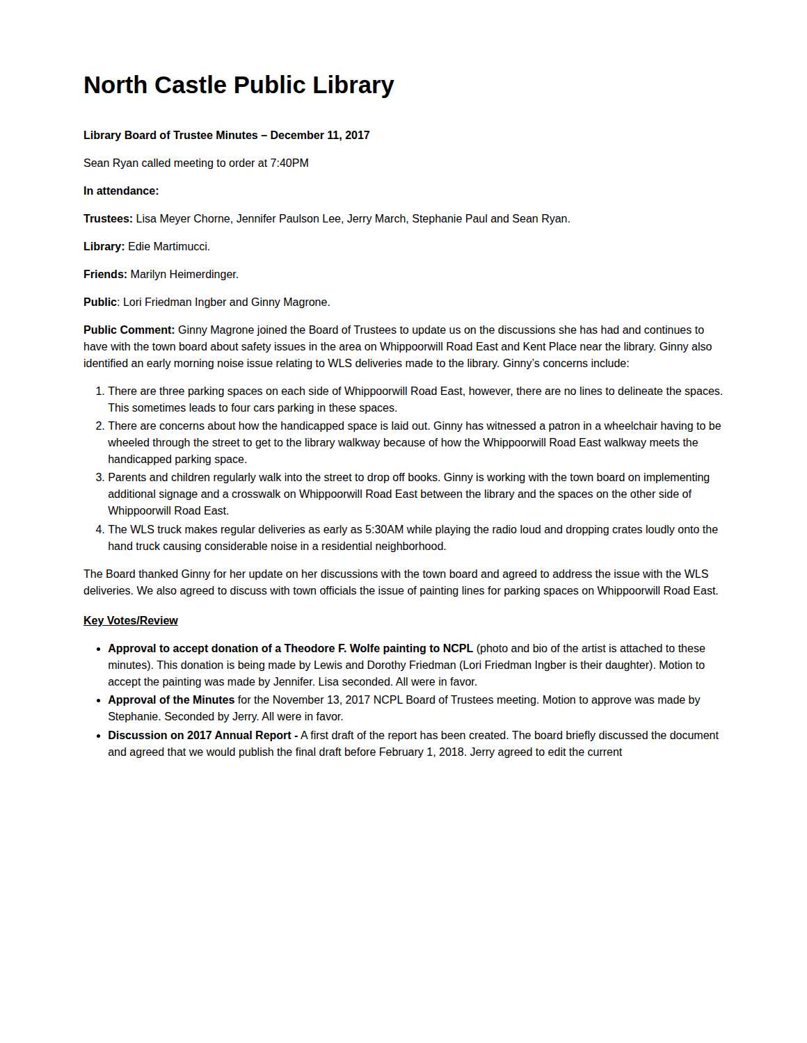North Castle Public Library
Library Board of Trustee Minutes – December 11, 2017
Sean Ryan called meeting to order at 7:40PM
In attendance:
Trustees: Lisa Meyer Chorne, Jennifer Paulson Lee, Jerry March, Stephanie Paul and Sean Ryan.
Library: Edie Martimucci.
Friends: Marilyn Heimerdinger.
Public: Lori Friedman Ingber and Ginny Magrone.
Public Comment: Ginny Magrone joined the Board of Trustees to update us on the discussions she has had and continues to have with the town board about safety issues in the area on Whippoorwill Road East and Kent Place near the library. Ginny also identified an early morning noise issue relating to WLS deliveries made to the library. Ginny’s concerns include:
There are three parking spaces on each side of Whippoorwill Road East, however, there are no lines to delineate the spaces. This sometimes leads to four cars parking in these spaces.
There are concerns about how the handicapped space is laid out. Ginny has witnessed a patron in a wheelchair having to be wheeled through the street to get to the library walkway because of how the Whippoorwill Road East walkway meets the handicapped parking space.
Parents and children regularly walk into the street to drop off books. Ginny is working with the town board on implementing additional signage and a crosswalk on Whippoorwill Road East between the library and the spaces on the other side of Whippoorwill Road East.
The WLS truck makes regular deliveries as early as 5:30AM while playing the radio loud and dropping crates loudly onto the hand truck causing considerable noise in a residential neighborhood.
The Board thanked Ginny for her update on her discussions with the town board and agreed to address the issue with the WLS deliveries. We also agreed to discuss with town officials the issue of painting lines for parking spaces on Whippoorwill Road East.
Key Votes/Review
Approval to accept donation of a Theodore F. Wolfe painting to NCPL (photo and bio of the artist is attached to these minutes). This donation is being made by Lewis and Dorothy Friedman (Lori Friedman Ingber is their daughter). Motion to accept the painting was made by Jennifer. Lisa seconded. All were in favor.
Approval of the Minutes for the November 13, 2017 NCPL Board of Trustees meeting. Motion to approve was made by Stephanie. Seconded by Jerry. All were in favor.
Discussion on 2017 Annual Report - A first draft of the report has been created. The board briefly discussed the document and agreed that we would publish the final draft before February 1, 2018. Jerry agreed to edit the current